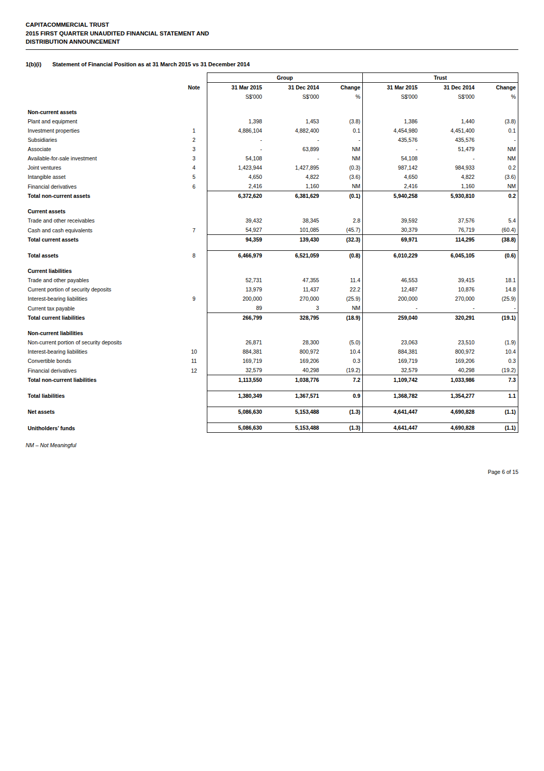CAPITACOMMERCIAL TRUST
2015 FIRST QUARTER UNAUDITED FINANCIAL STATEMENT AND
DISTRIBUTION ANNOUNCEMENT
1(b)(i) Statement of Financial Position as at 31 March 2015 vs 31 December 2014
| | | Group | Trust |
| | Note | 31 Mar 2015 | 31 Dec 2014 | Change | 31 Mar 2015 | 31 Dec 2014 | Change |
| | | S$'000 | S$'000 | % | S$'000 | S$'000 | % |
| Non-current assets | | | | | | | |
| Plant and equipment | | 1,398 | 1,453 | (3.8) | 1,386 | 1,440 | (3.8) |
| Investment properties | 1 | 4,886,104 | 4,882,400 | 0.1 | 4,454,980 | 4,451,400 | 0.1 |
| Subsidiaries | 2 | - | - | - | 435,576 | 435,576 | - |
| Associate | 3 | - | 63,899 | NM | - | 51,479 | NM |
| Available-for-sale investment | 3 | 54,108 | - | NM | 54,108 | - | NM |
| Joint ventures | 4 | 1,423,944 | 1,427,895 | (0.3) | 987,142 | 984,933 | 0.2 |
| Intangible asset | 5 | 4,650 | 4,822 | (3.6) | 4,650 | 4,822 | (3.6) |
| Financial derivatives | 6 | 2,416 | 1,160 | NM | 2,416 | 1,160 | NM |
| Total non-current assets | | 6,372,620 | 6,381,629 | (0.1) | 5,940,258 | 5,930,810 | 0.2 |
| Current assets | | | | | | | |
| Trade and other receivables | | 39,432 | 38,345 | 2.8 | 39,592 | 37,576 | 5.4 |
| Cash and cash equivalents | 7 | 54,927 | 101,085 | (45.7) | 30,379 | 76,719 | (60.4) |
| Total current assets | | 94,359 | 139,430 | (32.3) | 69,971 | 114,295 | (38.8) |
| Total assets | 8 | 6,466,979 | 6,521,059 | (0.8) | 6,010,229 | 6,045,105 | (0.6) |
| Current liabilities | | | | | | | |
| Trade and other payables | | 52,731 | 47,355 | 11.4 | 46,553 | 39,415 | 18.1 |
| Current portion of security deposits | | 13,979 | 11,437 | 22.2 | 12,487 | 10,876 | 14.8 |
| Interest-bearing liabilities | 9 | 200,000 | 270,000 | (25.9) | 200,000 | 270,000 | (25.9) |
| Current tax payable | | 89 | 3 | NM | - | - | - |
| Total current liabilities | | 266,799 | 328,795 | (18.9) | 259,040 | 320,291 | (19.1) |
| Non-current liabilities | | | | | | | |
| Non-current portion of security deposits | | 26,871 | 28,300 | (5.0) | 23,063 | 23,510 | (1.9) |
| Interest-bearing liabilities | 10 | 884,381 | 800,972 | 10.4 | 884,381 | 800,972 | 10.4 |
| Convertible bonds | 11 | 169,719 | 169,206 | 0.3 | 169,719 | 169,206 | 0.3 |
| Financial derivatives | 12 | 32,579 | 40,298 | (19.2) | 32,579 | 40,298 | (19.2) |
| Total non-current liabilities | | 1,113,550 | 1,038,776 | 7.2 | 1,109,742 | 1,033,986 | 7.3 |
| Total liabilities | | 1,380,349 | 1,367,571 | 0.9 | 1,368,782 | 1,354,277 | 1.1 |
| Net assets | | 5,086,630 | 5,153,488 | (1.3) | 4,641,447 | 4,690,828 | (1.1) |
| Unitholders’ funds | | 5,086,630 | 5,153,488 | (1.3) | 4,641,447 | 4,690,828 | (1.1) |
NM – Not Meaningful
Page 6 of 15